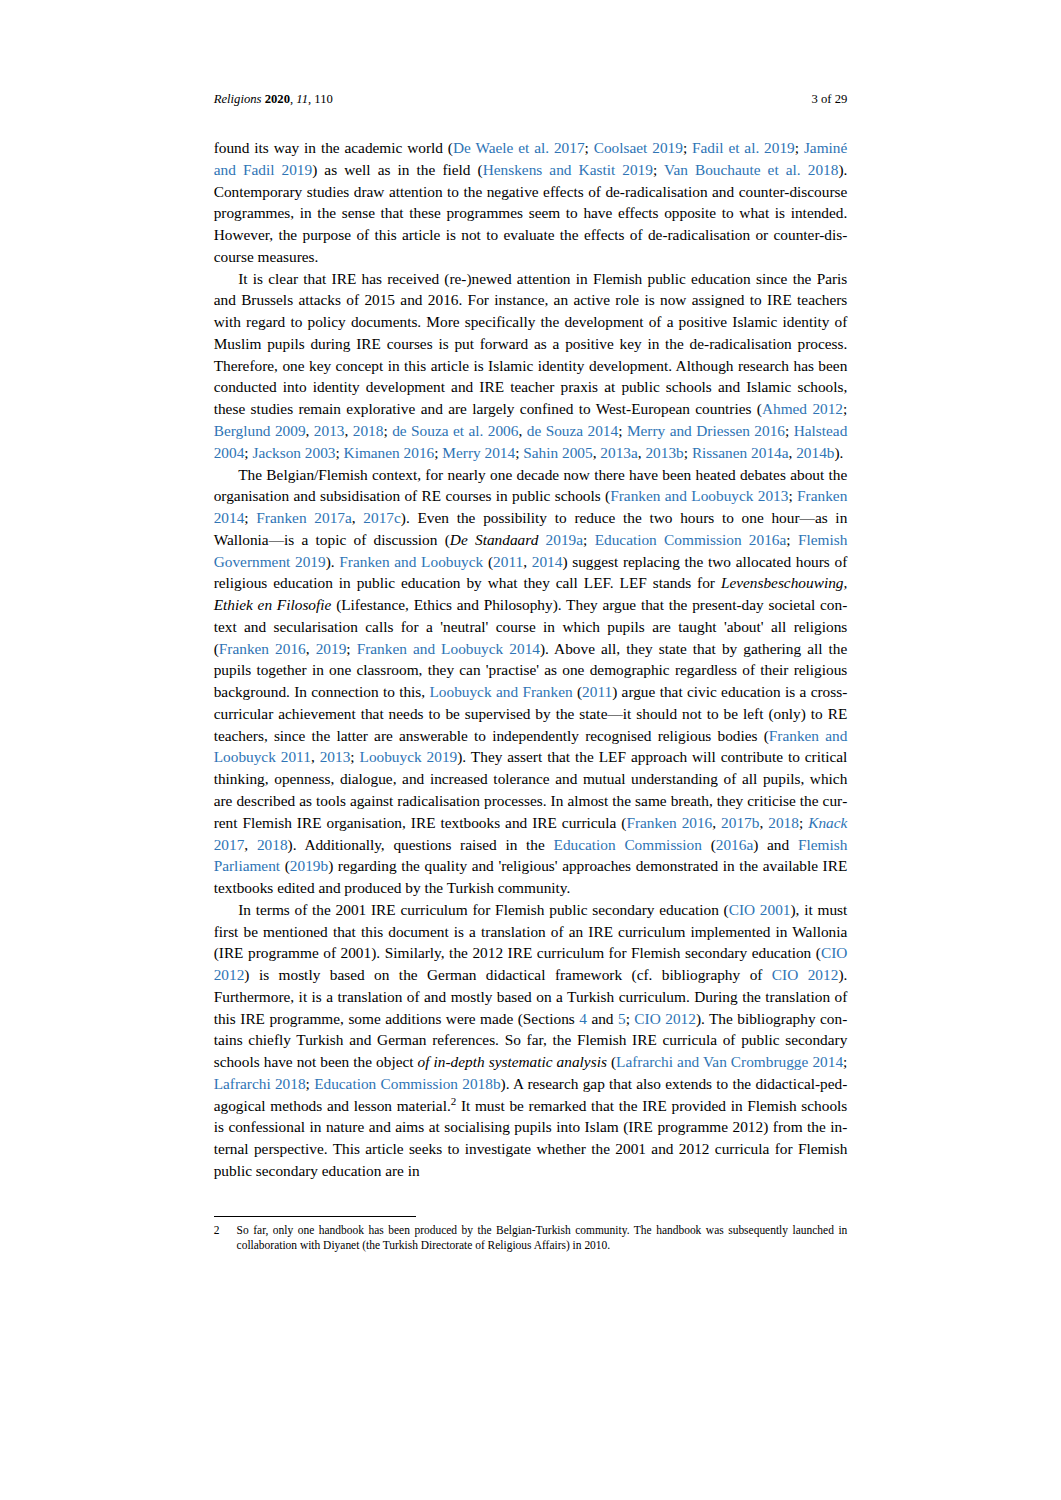Religions 2020, 11, 110
3 of 29
found its way in the academic world (De Waele et al. 2017; Coolsaet 2019; Fadil et al. 2019; Jaminé and Fadil 2019) as well as in the field (Henskens and Kastit 2019; Van Bouchaute et al. 2018). Contemporary studies draw attention to the negative effects of de-radicalisation and counter-discourse programmes, in the sense that these programmes seem to have effects opposite to what is intended. However, the purpose of this article is not to evaluate the effects of de-radicalisation or counter-discourse measures.
It is clear that IRE has received (re-)newed attention in Flemish public education since the Paris and Brussels attacks of 2015 and 2016. For instance, an active role is now assigned to IRE teachers with regard to policy documents. More specifically the development of a positive Islamic identity of Muslim pupils during IRE courses is put forward as a positive key in the de-radicalisation process. Therefore, one key concept in this article is Islamic identity development. Although research has been conducted into identity development and IRE teacher praxis at public schools and Islamic schools, these studies remain explorative and are largely confined to West-European countries (Ahmed 2012; Berglund 2009, 2013, 2018; de Souza et al. 2006, de Souza 2014; Merry and Driessen 2016; Halstead 2004; Jackson 2003; Kimanen 2016; Merry 2014; Sahin 2005, 2013a, 2013b; Rissanen 2014a, 2014b).
The Belgian/Flemish context, for nearly one decade now there have been heated debates about the organisation and subsidisation of RE courses in public schools (Franken and Loobuyck 2013; Franken 2014; Franken 2017a, 2017c). Even the possibility to reduce the two hours to one hour—as in Wallonia—is a topic of discussion (De Standaard 2019a; Education Commission 2016a; Flemish Government 2019). Franken and Loobuyck (2011, 2014) suggest replacing the two allocated hours of religious education in public education by what they call LEF. LEF stands for Levensbeschouwing, Ethiek en Filosofie (Lifestance, Ethics and Philosophy). They argue that the present-day societal context and secularisation calls for a 'neutral' course in which pupils are taught 'about' all religions (Franken 2016, 2019; Franken and Loobuyck 2014). Above all, they state that by gathering all the pupils together in one classroom, they can 'practise' as one demographic regardless of their religious background. In connection to this, Loobuyck and Franken (2011) argue that civic education is a cross-curricular achievement that needs to be supervised by the state—it should not to be left (only) to RE teachers, since the latter are answerable to independently recognised religious bodies (Franken and Loobuyck 2011, 2013; Loobuyck 2019). They assert that the LEF approach will contribute to critical thinking, openness, dialogue, and increased tolerance and mutual understanding of all pupils, which are described as tools against radicalisation processes. In almost the same breath, they criticise the current Flemish IRE organisation, IRE textbooks and IRE curricula (Franken 2016, 2017b, 2018; Knack 2017, 2018). Additionally, questions raised in the Education Commission (2016a) and Flemish Parliament (2019b) regarding the quality and 'religious' approaches demonstrated in the available IRE textbooks edited and produced by the Turkish community.
In terms of the 2001 IRE curriculum for Flemish public secondary education (CIO 2001), it must first be mentioned that this document is a translation of an IRE curriculum implemented in Wallonia (IRE programme of 2001). Similarly, the 2012 IRE curriculum for Flemish secondary education (CIO 2012) is mostly based on the German didactical framework (cf. bibliography of CIO 2012). Furthermore, it is a translation of and mostly based on a Turkish curriculum. During the translation of this IRE programme, some additions were made (Sections 4 and 5; CIO 2012). The bibliography contains chiefly Turkish and German references. So far, the Flemish IRE curricula of public secondary schools have not been the object of in-depth systematic analysis (Lafrarchi and Van Crombrugge 2014; Lafrarchi 2018; Education Commission 2018b). A research gap that also extends to the didactical-pedagogical methods and lesson material.2 It must be remarked that the IRE provided in Flemish schools is confessional in nature and aims at socialising pupils into Islam (IRE programme 2012) from the internal perspective. This article seeks to investigate whether the 2001 and 2012 curricula for Flemish public secondary education are in
2
So far, only one handbook has been produced by the Belgian-Turkish community. The handbook was subsequently launched in collaboration with Diyanet (the Turkish Directorate of Religious Affairs) in 2010.